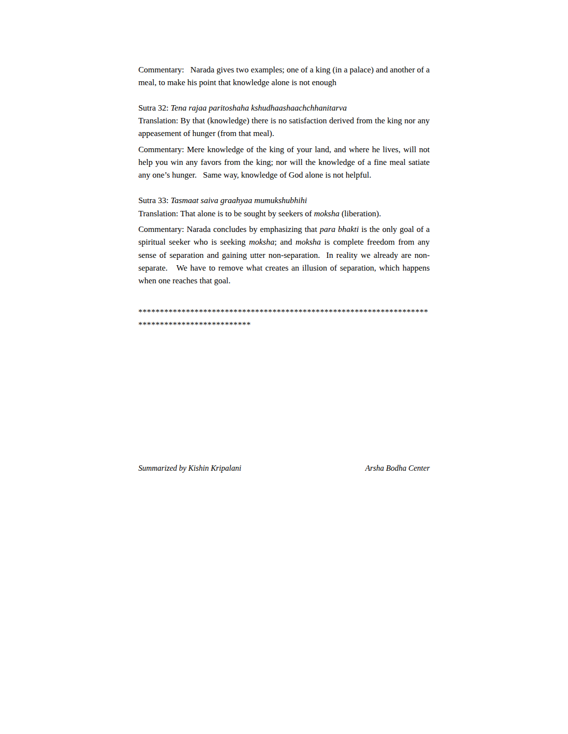Commentary: Narada gives two examples; one of a king (in a palace) and another of a meal, to make his point that knowledge alone is not enough
Sutra 32: Tena rajaa paritoshaha kshudhaashaachchhanitarva
Translation: By that (knowledge) there is no satisfaction derived from the king nor any appeasement of hunger (from that meal).
Commentary: Mere knowledge of the king of your land, and where he lives, will not help you win any favors from the king; nor will the knowledge of a fine meal satiate any one’s hunger. Same way, knowledge of God alone is not helpful.
Sutra 33: Tasmaat saiva graahyaa mumukshubhihi
Translation: That alone is to be sought by seekers of moksha (liberation).
Commentary: Narada concludes by emphasizing that para bhakti is the only goal of a spiritual seeker who is seeking moksha; and moksha is complete freedom from any sense of separation and gaining utter non-separation. In reality we already are non-separate. We have to remove what creates an illusion of separation, which happens when one reaches that goal.
*********************************************************************************************
Summarized by Kishin Kripalani Arsha Bodha Center